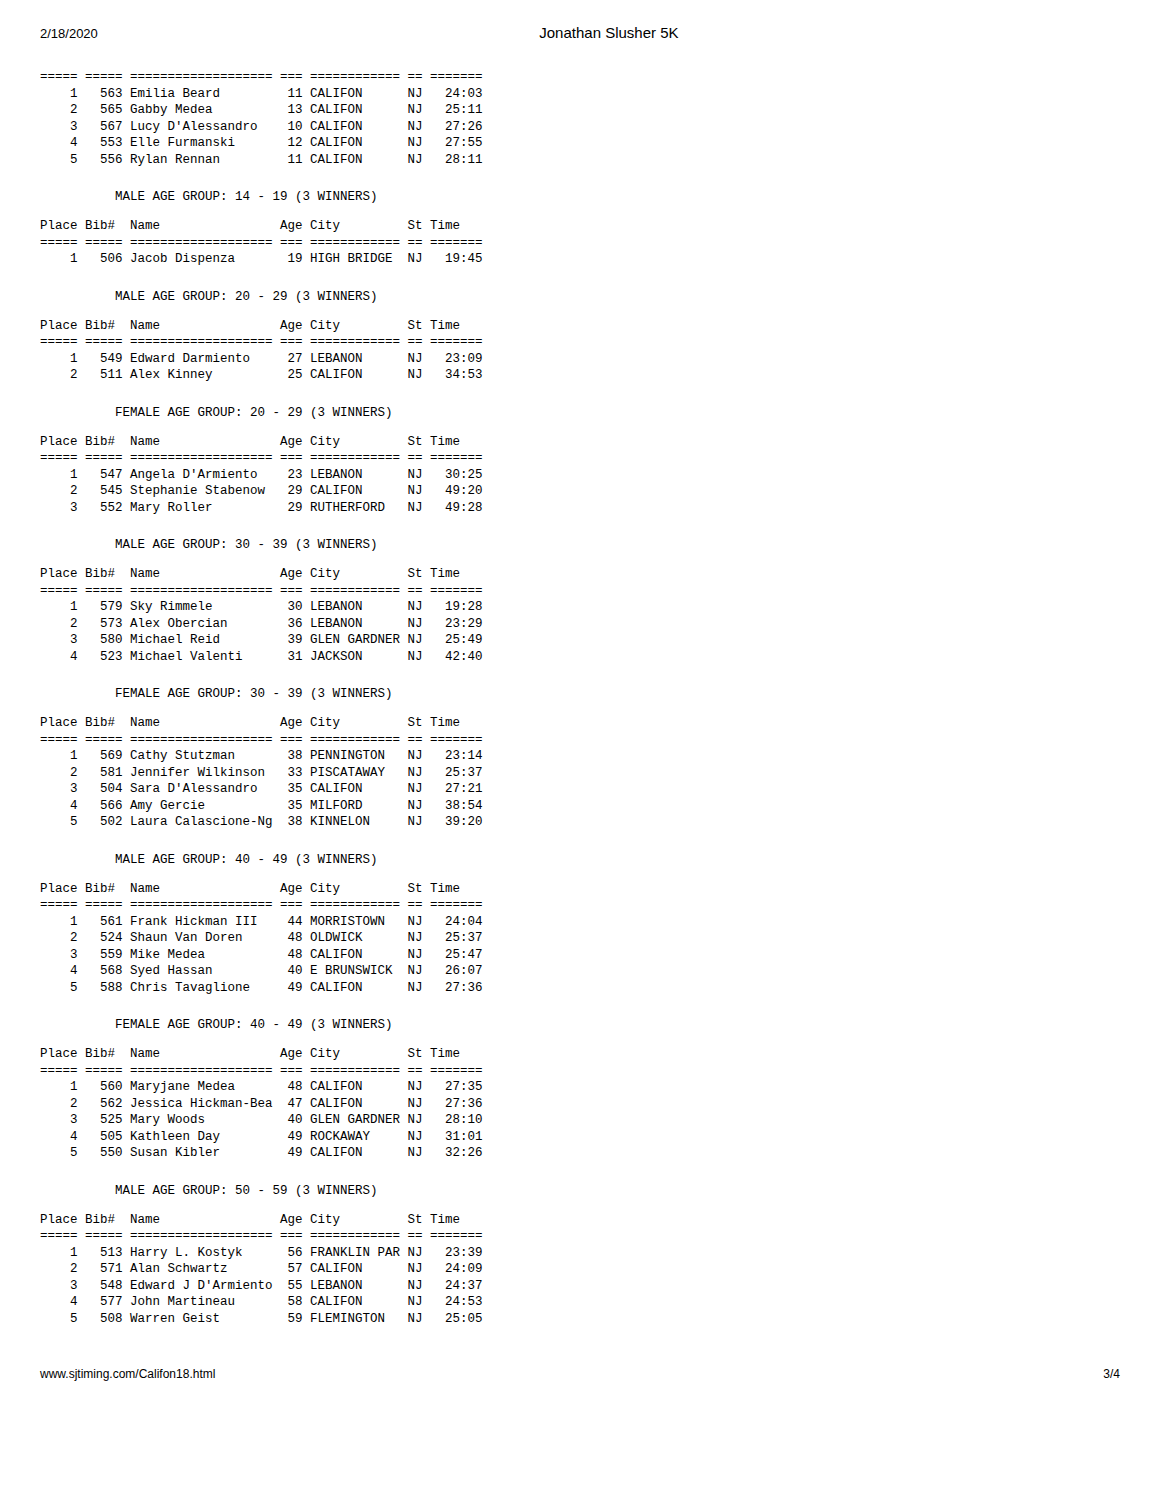2/18/2020 Jonathan Slusher 5K
===== ===== =================== === ============ == =======
    1   563 Emilia Beard         11 CALIFON      NJ   24:03
    2   565 Gabby Medea          13 CALIFON      NJ   25:11
    3   567 Lucy D'Alessandro    10 CALIFON      NJ   27:26
    4   553 Elle Furmanski       12 CALIFON      NJ   27:55
    5   556 Rylan Rennan         11 CALIFON      NJ   28:11
MALE AGE GROUP: 14 - 19 (3 WINNERS)
Place Bib#  Name                Age City         St Time
===== ===== =================== === ============ == =======
    1   506 Jacob Dispenza       19 HIGH BRIDGE  NJ   19:45
MALE AGE GROUP: 20 - 29 (3 WINNERS)
Place Bib#  Name                Age City         St Time
===== ===== =================== === ============ == =======
    1   549 Edward Darmiento     27 LEBANON      NJ   23:09
    2   511 Alex Kinney          25 CALIFON      NJ   34:53
FEMALE AGE GROUP: 20 - 29 (3 WINNERS)
Place Bib#  Name                Age City         St Time
===== ===== =================== === ============ == =======
    1   547 Angela D'Armiento    23 LEBANON      NJ   30:25
    2   545 Stephanie Stabenow   29 CALIFON      NJ   49:20
    3   552 Mary Roller          29 RUTHERFORD   NJ   49:28
MALE AGE GROUP: 30 - 39 (3 WINNERS)
Place Bib#  Name                Age City         St Time
===== ===== =================== === ============ == =======
    1   579 Sky Rimmele          30 LEBANON      NJ   19:28
    2   573 Alex Obercian        36 LEBANON      NJ   23:29
    3   580 Michael Reid         39 GLEN GARDNER NJ   25:49
    4   523 Michael Valenti      31 JACKSON      NJ   42:40
FEMALE AGE GROUP: 30 - 39 (3 WINNERS)
Place Bib#  Name                Age City         St Time
===== ===== =================== === ============ == =======
    1   569 Cathy Stutzman       38 PENNINGTON   NJ   23:14
    2   581 Jennifer Wilkinson   33 PISCATAWAY   NJ   25:37
    3   504 Sara D'Alessandro    35 CALIFON      NJ   27:21
    4   566 Amy Gercie           35 MILFORD      NJ   38:54
    5   502 Laura Calascione-Ng  38 KINNELON     NJ   39:20
MALE AGE GROUP: 40 - 49 (3 WINNERS)
Place Bib#  Name                Age City         St Time
===== ===== =================== === ============ == =======
    1   561 Frank Hickman III    44 MORRISTOWN   NJ   24:04
    2   524 Shaun Van Doren      48 OLDWICK      NJ   25:37
    3   559 Mike Medea           48 CALIFON      NJ   25:47
    4   568 Syed Hassan          40 E BRUNSWICK  NJ   26:07
    5   588 Chris Tavaglione     49 CALIFON      NJ   27:36
FEMALE AGE GROUP: 40 - 49 (3 WINNERS)
Place Bib#  Name                Age City         St Time
===== ===== =================== === ============ == =======
    1   560 Maryjane Medea       48 CALIFON      NJ   27:35
    2   562 Jessica Hickman-Bea  47 CALIFON      NJ   27:36
    3   525 Mary Woods           40 GLEN GARDNER NJ   28:10
    4   505 Kathleen Day         49 ROCKAWAY     NJ   31:01
    5   550 Susan Kibler         49 CALIFON      NJ   32:26
MALE AGE GROUP: 50 - 59 (3 WINNERS)
Place Bib#  Name                Age City         St Time
===== ===== =================== === ============ == =======
    1   513 Harry L. Kostyk      56 FRANKLIN PAR NJ   23:39
    2   571 Alan Schwartz        57 CALIFON      NJ   24:09
    3   548 Edward J D'Armiento  55 LEBANON      NJ   24:37
    4   577 John Martineau       58 CALIFON      NJ   24:53
    5   508 Warren Geist         59 FLEMINGTON   NJ   25:05
www.sjtiming.com/Califon18.html 3/4